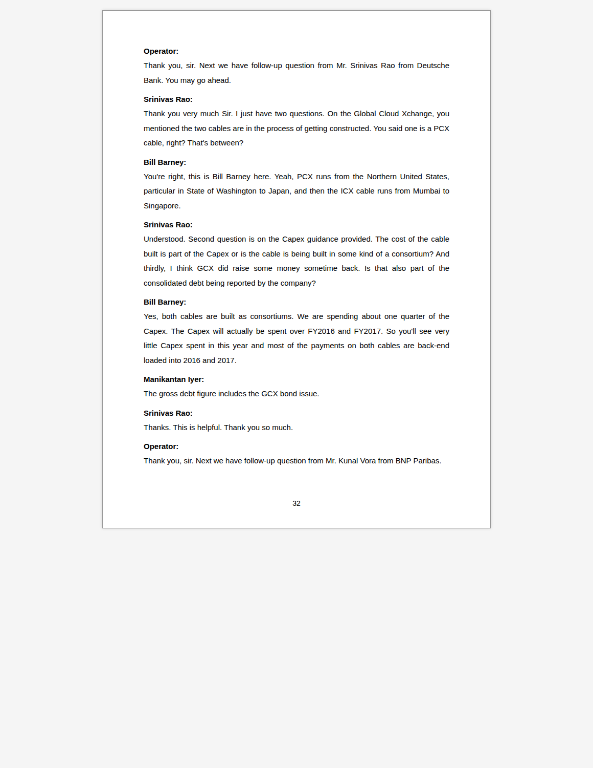Operator:
Thank you, sir. Next we have follow-up question from Mr. Srinivas Rao from Deutsche Bank. You may go ahead.
Srinivas Rao:
Thank you very much Sir. I just have two questions. On the Global Cloud Xchange, you mentioned the two cables are in the process of getting constructed. You said one is a PCX cable, right? That's between?
Bill Barney:
You're right, this is Bill Barney here. Yeah, PCX runs from the Northern United States, particular in State of Washington to Japan, and then the ICX cable runs from Mumbai to Singapore.
Srinivas Rao:
Understood. Second question is on the Capex guidance provided. The cost of the cable built is part of the Capex or is the cable is being built in some kind of a consortium? And thirdly, I think GCX did raise some money sometime back. Is that also part of the consolidated debt being reported by the company?
Bill Barney:
Yes, both cables are built as consortiums. We are spending about one quarter of the Capex. The Capex will actually be spent over FY2016 and FY2017. So you'll see very little Capex spent in this year and most of the payments on both cables are back-end loaded into 2016 and 2017.
Manikantan Iyer:
The gross debt figure includes the GCX bond issue.
Srinivas Rao:
Thanks. This is helpful. Thank you so much.
Operator:
Thank you, sir. Next we have follow-up question from Mr. Kunal Vora from BNP Paribas.
32